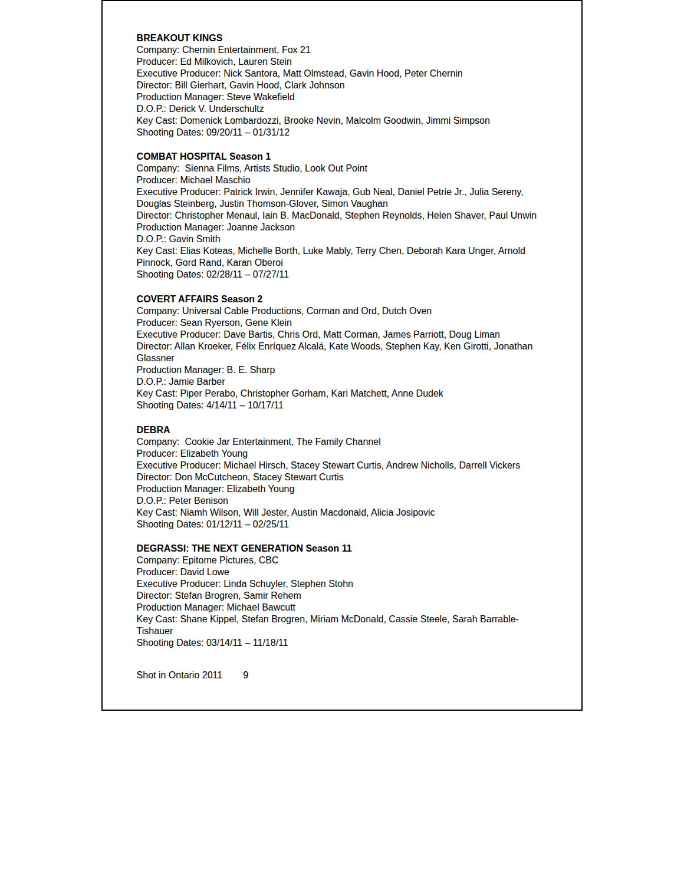BREAKOUT KINGS
Company: Chernin Entertainment, Fox 21
Producer: Ed Milkovich, Lauren Stein
Executive Producer: Nick Santora, Matt Olmstead, Gavin Hood, Peter Chernin
Director: Bill Gierhart, Gavin Hood, Clark Johnson
Production Manager: Steve Wakefield
D.O.P.: Derick V. Underschultz
Key Cast: Domenick Lombardozzi, Brooke Nevin, Malcolm Goodwin, Jimmi Simpson
Shooting Dates: 09/20/11 – 01/31/12
COMBAT HOSPITAL Season 1
Company: Sienna Films, Artists Studio, Look Out Point
Producer: Michael Maschio
Executive Producer: Patrick Irwin, Jennifer Kawaja, Gub Neal, Daniel Petrie Jr., Julia Sereny, Douglas Steinberg, Justin Thomson-Glover, Simon Vaughan
Director: Christopher Menaul, Iain B. MacDonald, Stephen Reynolds, Helen Shaver, Paul Unwin
Production Manager: Joanne Jackson
D.O.P.: Gavin Smith
Key Cast: Elias Koteas, Michelle Borth, Luke Mably, Terry Chen, Deborah Kara Unger, Arnold Pinnock, Gord Rand, Karan Oberoi
Shooting Dates: 02/28/11 – 07/27/11
COVERT AFFAIRS Season 2
Company: Universal Cable Productions, Corman and Ord, Dutch Oven
Producer: Sean Ryerson, Gene Klein
Executive Producer: Dave Bartis, Chris Ord, Matt Corman, James Parriott, Doug Liman
Director: Allan Kroeker, Félix Enríquez Alcalá, Kate Woods, Stephen Kay, Ken Girotti, Jonathan Glassner
Production Manager: B. E. Sharp
D.O.P.: Jamie Barber
Key Cast: Piper Perabo, Christopher Gorham, Kari Matchett, Anne Dudek
Shooting Dates: 4/14/11 – 10/17/11
DEBRA
Company: Cookie Jar Entertainment, The Family Channel
Producer: Elizabeth Young
Executive Producer: Michael Hirsch, Stacey Stewart Curtis, Andrew Nicholls, Darrell Vickers
Director: Don McCutcheon, Stacey Stewart Curtis
Production Manager: Elizabeth Young
D.O.P.: Peter Benison
Key Cast: Niamh Wilson, Will Jester, Austin Macdonald, Alicia Josipovic
Shooting Dates: 01/12/11 – 02/25/11
DEGRASSI: THE NEXT GENERATION Season 11
Company: Epitome Pictures, CBC
Producer: David Lowe
Executive Producer: Linda Schuyler, Stephen Stohn
Director: Stefan Brogren, Samir Rehem
Production Manager: Michael Bawcutt
Key Cast: Shane Kippel, Stefan Brogren, Miriam McDonald, Cassie Steele, Sarah Barrable-Tishauer
Shooting Dates: 03/14/11 – 11/18/11
Shot in Ontario 20119